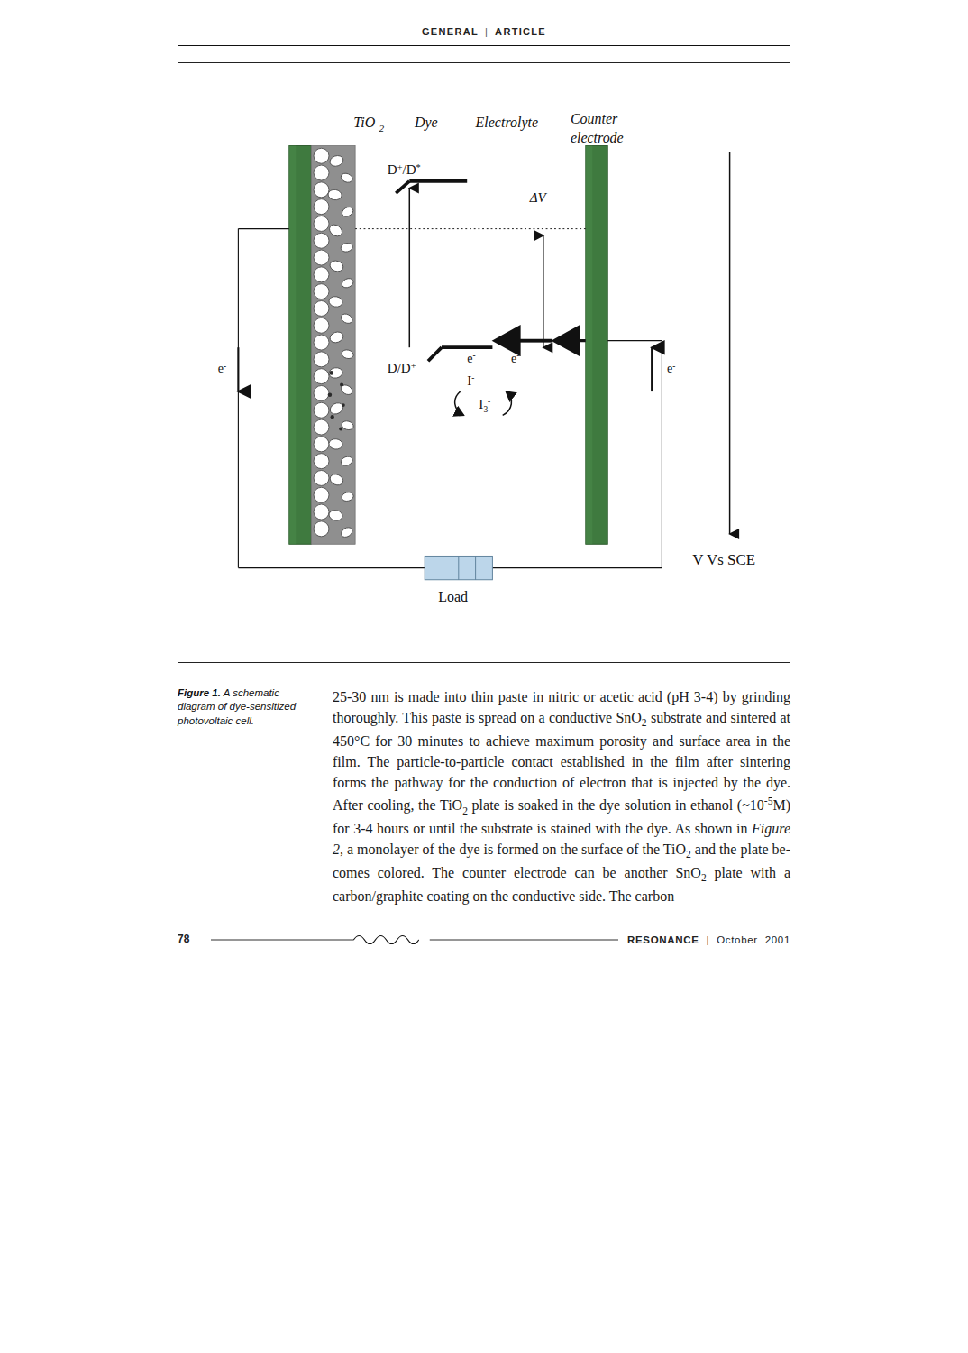GENERAL | ARTICLE
Schematic diagram of dye-sensitized photovoltaic cell A porous titanium dioxide film coated with dye on a conductive substrate faces a counter electrode across an electrolyte containing the iodide/triiodide redox couple. Energy levels for the dye ground and excited states are indicated, with electron flow through an external load. TiO 2 Dye Electrolyte Counter electrode ΔV D+/D* D/D+ e- e- I- I3- Load e- e- V Vs SCE
Figure 1. A schematic diagram of dye-sensitized photovoltaic cell.
25-30 nm is made into thin paste in nitric or acetic acid (pH 3-4) by grinding thoroughly. This paste is spread on a conductive SnO2 substrate and sintered at 450°C for 30 minutes to achieve maximum porosity and surface area in the film. The particle-to-particle contact established in the film after sintering forms the pathway for the conduction of electron that is injected by the dye. After cooling, the TiO2 plate is soaked in the dye solution in ethanol (~10-5M) for 3-4 hours or until the substrate is stained with the dye. As shown in Figure 2, a monolayer of the dye is formed on the surface of the TiO2 and the plate becomes colored. The counter electrode can be another SnO2 plate with a carbon/graphite coating on the conductive side. The carbon
78
RESONANCE | October 2001